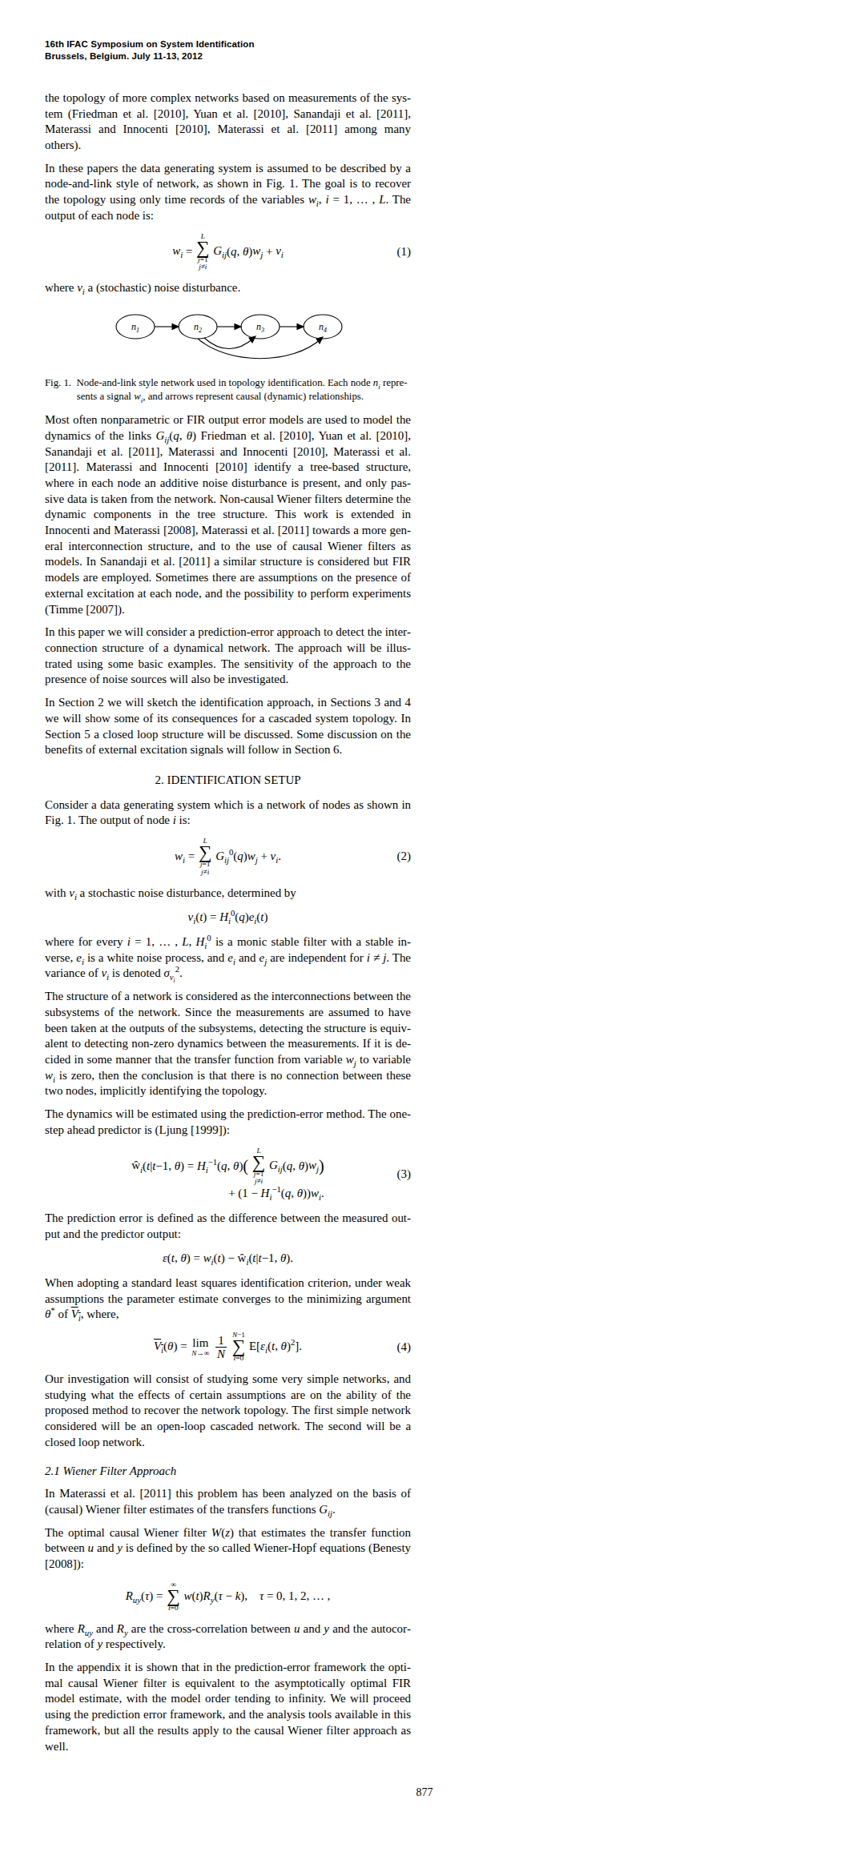16th IFAC Symposium on System Identification
Brussels, Belgium. July 11-13, 2012
the topology of more complex networks based on measurements of the system (Friedman et al. [2010], Yuan et al. [2010], Sanandaji et al. [2011], Materassi and Innocenti [2010], Materassi et al. [2011] among many others).
In these papers the data generating system is assumed to be described by a node-and-link style of network, as shown in Fig. 1. The goal is to recover the topology using only time records of the variables wi, i = 1, … , L. The output of each node is:
wi = L∑j=1
j≠i Gij(q, θ)wj + vi (1)
where vi a (stochastic) noise disturbance.
n1 n2 n3 n4
Fig. 1. Node-and-link style network used in topology identification. Each node ni represents a signal wi, and arrows represent causal (dynamic) relationships.
Most often nonparametric or FIR output error models are used to model the dynamics of the links Gij(q, θ) Friedman et al. [2010], Yuan et al. [2010], Sanandaji et al. [2011], Materassi and Innocenti [2010], Materassi et al. [2011]. Materassi and Innocenti [2010] identify a tree-based structure, where in each node an additive noise disturbance is present, and only passive data is taken from the network. Non-causal Wiener filters determine the dynamic components in the tree structure. This work is extended in Innocenti and Materassi [2008], Materassi et al. [2011] towards a more general interconnection structure, and to the use of causal Wiener filters as models. In Sanandaji et al. [2011] a similar structure is considered but FIR models are employed. Sometimes there are assumptions on the presence of external excitation at each node, and the possibility to perform experiments (Timme [2007]).
In this paper we will consider a prediction-error approach to detect the interconnection structure of a dynamical network. The approach will be illustrated using some basic examples. The sensitivity of the approach to the presence of noise sources will also be investigated.
In Section 2 we will sketch the identification approach, in Sections 3 and 4 we will show some of its consequences for a cascaded system topology. In Section 5 a closed loop structure will be discussed. Some discussion on the benefits of external excitation signals will follow in Section 6.
2. Identification setup
Consider a data generating system which is a network of nodes as shown in Fig. 1. The output of node i is:
wi = L∑j=1
j≠i Gij0(q)wj + vi. (2)
with vi a stochastic noise disturbance, determined by
vi(t) = Hi0(q)ei(t)
where for every i = 1, … , L, Hi0 is a monic stable filter with a stable inverse, ei is a white noise process, and ei and ej are independent for i ≠ j. The variance of vi is denoted σvi2.
The structure of a network is considered as the interconnections between the subsystems of the network. Since the measurements are assumed to have been taken at the outputs of the subsystems, detecting the structure is equivalent to detecting non-zero dynamics between the measurements. If it is decided in some manner that the transfer function from variable wj to variable wi is zero, then the conclusion is that there is no connection between these two nodes, implicitly identifying the topology.
The dynamics will be estimated using the prediction-error method. The one-step ahead predictor is (Ljung [1999]):
ŵi(t|t−1, θ) = Hi−1(q, θ)( L∑j=1
j≠i Gij(q, θ)wj)
+ (1 − Hi−1(q, θ))wi. (3)
The prediction error is defined as the difference between the measured output and the predictor output:
ε(t, θ) = wi(t) − ŵi(t|t−1, θ).
When adopting a standard least squares identification criterion, under weak assumptions the parameter estimate converges to the minimizing argument θ* of Vi, where,
Vi(θ) = limN→∞ 1 N N−1∑t=0 E[εi(t, θ)2]. (4)
Our investigation will consist of studying some very simple networks, and studying what the effects of certain assumptions are on the ability of the proposed method to recover the network topology. The first simple network considered will be an open-loop cascaded network. The second will be a closed loop network.
2.1 Wiener Filter Approach
In Materassi et al. [2011] this problem has been analyzed on the basis of (causal) Wiener filter estimates of the transfers functions Gij.
The optimal causal Wiener filter W(z) that estimates the transfer function between u and y is defined by the so called Wiener-Hopf equations (Benesty [2008]):
Ruy(τ) = ∞∑t=0 w(t)Ry(τ − k), τ = 0, 1, 2, … ,
where Ruy and Ry are the cross-correlation between u and y and the autocorrelation of y respectively.
In the appendix it is shown that in the prediction-error framework the optimal causal Wiener filter is equivalent to the asymptotically optimal FIR model estimate, with the model order tending to infinity. We will proceed using the prediction error framework, and the analysis tools available in this framework, but all the results apply to the causal Wiener filter approach as well.
877